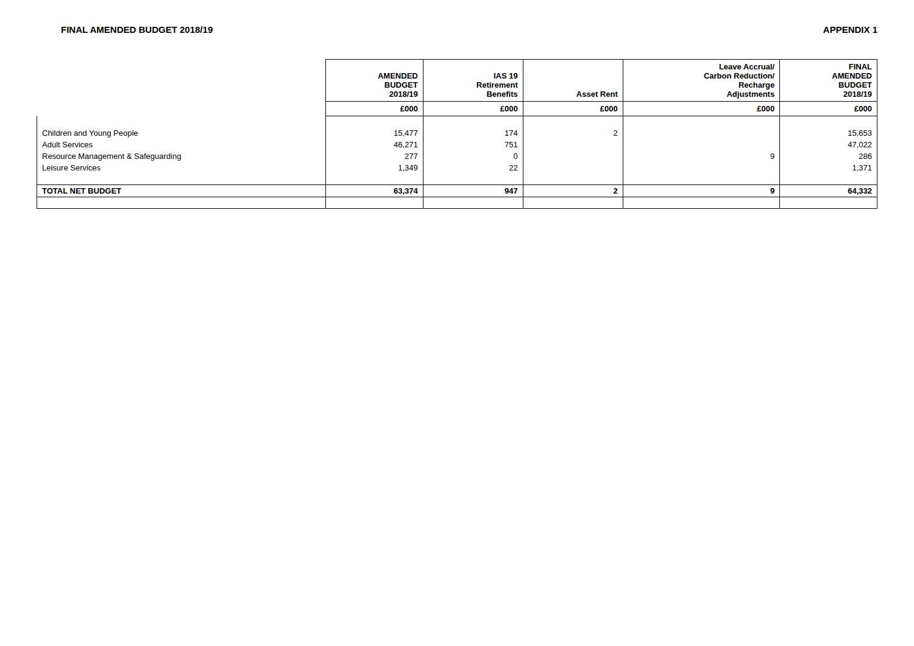FINAL AMENDED BUDGET 2018/19
APPENDIX 1
| | AMENDED BUDGET 2018/19 | IAS 19 Retirement Benefits | Asset Rent | Leave Accrual/ Carbon Reduction/ Recharge Adjustments | FINAL AMENDED BUDGET 2018/19 |
| --- | --- | --- | --- | --- | --- |
| | £000 | £000 | £000 | £000 | £000 |
| Children and Young People | 15,477 | 174 | 2 | | 15,653 |
| Adult Services | 46,271 | 751 | | | 47,022 |
| Resource Management & Safeguarding | 277 | 0 | | 9 | 286 |
| Leisure Services | 1,349 | 22 | | | 1,371 |
| TOTAL NET BUDGET | 63,374 | 947 | 2 | 9 | 64,332 |